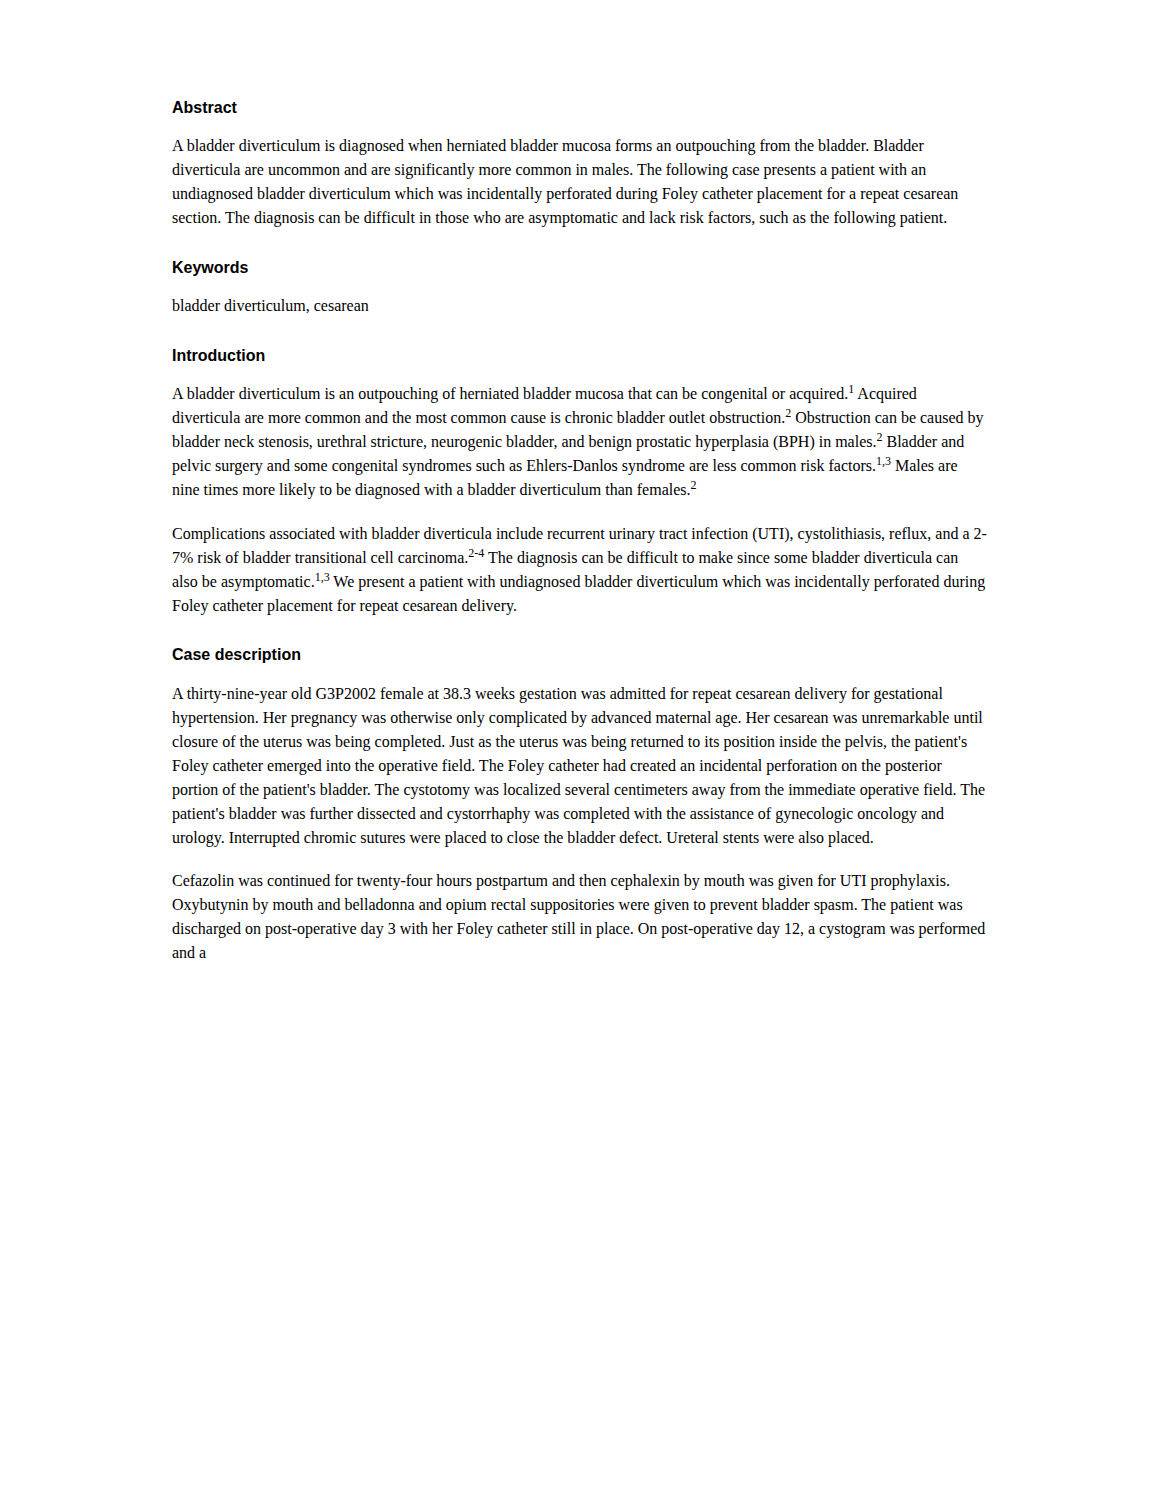Abstract
A bladder diverticulum is diagnosed when herniated bladder mucosa forms an outpouching from the bladder. Bladder diverticula are uncommon and are significantly more common in males. The following case presents a patient with an undiagnosed bladder diverticulum which was incidentally perforated during Foley catheter placement for a repeat cesarean section. The diagnosis can be difficult in those who are asymptomatic and lack risk factors, such as the following patient.
Keywords
bladder diverticulum, cesarean
Introduction
A bladder diverticulum is an outpouching of herniated bladder mucosa that can be congenital or acquired.1 Acquired diverticula are more common and the most common cause is chronic bladder outlet obstruction.2 Obstruction can be caused by bladder neck stenosis, urethral stricture, neurogenic bladder, and benign prostatic hyperplasia (BPH) in males.2 Bladder and pelvic surgery and some congenital syndromes such as Ehlers-Danlos syndrome are less common risk factors.1,3 Males are nine times more likely to be diagnosed with a bladder diverticulum than females.2
Complications associated with bladder diverticula include recurrent urinary tract infection (UTI), cystolithiasis, reflux, and a 2-7% risk of bladder transitional cell carcinoma.2-4 The diagnosis can be difficult to make since some bladder diverticula can also be asymptomatic.1,3 We present a patient with undiagnosed bladder diverticulum which was incidentally perforated during Foley catheter placement for repeat cesarean delivery.
Case description
A thirty-nine-year old G3P2002 female at 38.3 weeks gestation was admitted for repeat cesarean delivery for gestational hypertension. Her pregnancy was otherwise only complicated by advanced maternal age. Her cesarean was unremarkable until closure of the uterus was being completed. Just as the uterus was being returned to its position inside the pelvis, the patient's Foley catheter emerged into the operative field. The Foley catheter had created an incidental perforation on the posterior portion of the patient's bladder. The cystotomy was localized several centimeters away from the immediate operative field. The patient's bladder was further dissected and cystorrhaphy was completed with the assistance of gynecologic oncology and urology. Interrupted chromic sutures were placed to close the bladder defect. Ureteral stents were also placed.
Cefazolin was continued for twenty-four hours postpartum and then cephalexin by mouth was given for UTI prophylaxis. Oxybutynin by mouth and belladonna and opium rectal suppositories were given to prevent bladder spasm. The patient was discharged on post-operative day 3 with her Foley catheter still in place. On post-operative day 12, a cystogram was performed and a